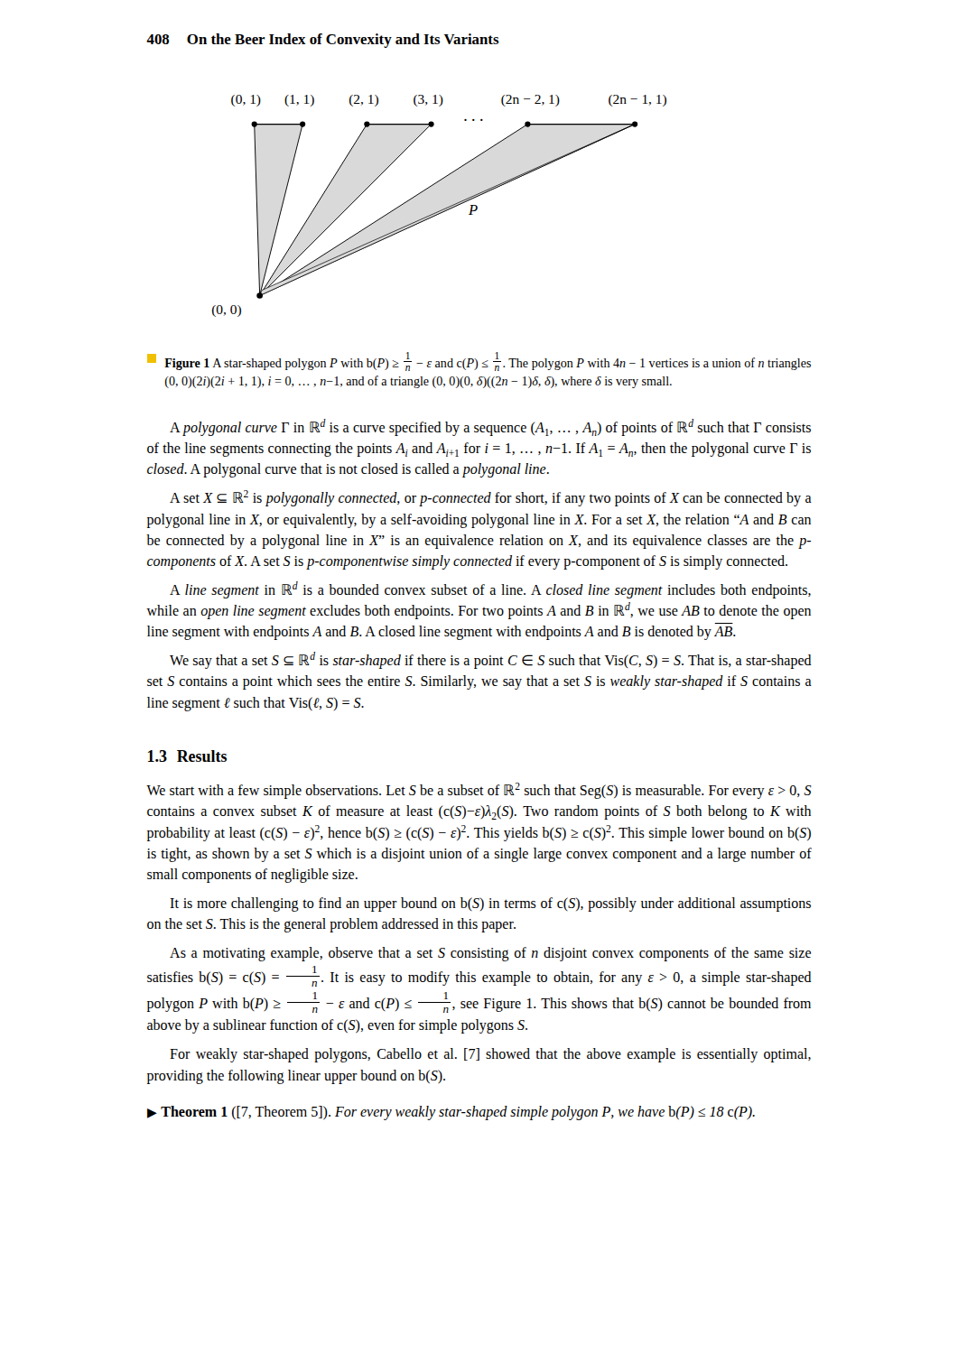408 On the Beer Index of Convexity and Its Variants
(0, 1) (1, 1) (2, 1) (3, 1) (2n − 2, 1) (2n − 1, 1) (0, 0) . . . P
Figure 1 A star-shaped polygon P with b(P) ≥ 1 n − ε and c(P) ≤ 1 n. The polygon P with 4n − 1 vertices is a union of n triangles (0, 0)(2i)(2i + 1, 1), i = 0, … , n−1, and of a triangle (0, 0)(0, δ)((2n − 1)δ, δ), where δ is very small.
A polygonal curve Γ in ℝd is a curve specified by a sequence (A1, … , An) of points of ℝd such that Γ consists of the line segments connecting the points Ai and Ai+1 for i = 1, … , n−1. If A1 = An, then the polygonal curve Γ is closed. A polygonal curve that is not closed is called a polygonal line.
A set X ⊆ ℝ2 is polygonally connected, or p-connected for short, if any two points of X can be connected by a polygonal line in X, or equivalently, by a self-avoiding polygonal line in X. For a set X, the relation “A and B can be connected by a polygonal line in X” is an equivalence relation on X, and its equivalence classes are the p-components of X. A set S is p-componentwise simply connected if every p-component of S is simply connected.
A line segment in ℝd is a bounded convex subset of a line. A closed line segment includes both endpoints, while an open line segment excludes both endpoints. For two points A and B in ℝd, we use AB to denote the open line segment with endpoints A and B. A closed line segment with endpoints A and B is denoted by AB.
We say that a set S ⊆ ℝd is star-shaped if there is a point C ∈ S such that Vis(C, S) = S. That is, a star-shaped set S contains a point which sees the entire S. Similarly, we say that a set S is weakly star-shaped if S contains a line segment ℓ such that Vis(ℓ, S) = S.
1.3 Results
We start with a few simple observations. Let S be a subset of ℝ2 such that Seg(S) is measurable. For every ε > 0, S contains a convex subset K of measure at least (c(S)−ε)λ2(S). Two random points of S both belong to K with probability at least (c(S) − ε)2, hence b(S) ≥ (c(S) − ε)2. This yields b(S) ≥ c(S)2. This simple lower bound on b(S) is tight, as shown by a set S which is a disjoint union of a single large convex component and a large number of small components of negligible size.
It is more challenging to find an upper bound on b(S) in terms of c(S), possibly under additional assumptions on the set S. This is the general problem addressed in this paper.
As a motivating example, observe that a set S consisting of n disjoint convex components of the same size satisfies b(S) = c(S) = 1 n. It is easy to modify this example to obtain, for any ε > 0, a simple star-shaped polygon P with b(P) ≥ 1 n − ε and c(P) ≤ 1 n, see Figure 1. This shows that b(S) cannot be bounded from above by a sublinear function of c(S), even for simple polygons S.
For weakly star-shaped polygons, Cabello et al. [7] showed that the above example is essentially optimal, providing the following linear upper bound on b(S).
Theorem 1 ([7, Theorem 5]). For every weakly star-shaped simple polygon P, we have b(P) ≤ 18 c(P).